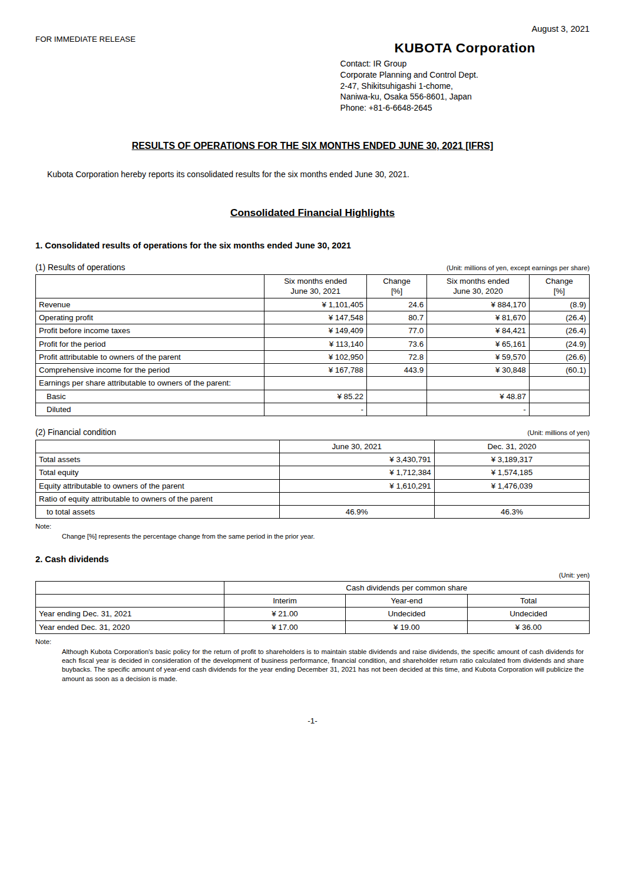FOR IMMEDIATE RELEASE
August 3, 2021
KUBOTA Corporation
Contact: IR Group
Corporate Planning and Control Dept.
2-47, Shikitsuhigashi 1-chome,
Naniwa-ku, Osaka 556-8601, Japan
Phone: +81-6-6648-2645
RESULTS OF OPERATIONS FOR THE SIX MONTHS ENDED JUNE 30, 2021 [IFRS]
Kubota Corporation hereby reports its consolidated results for the six months ended June 30, 2021.
Consolidated Financial Highlights
1. Consolidated results of operations for the six months ended June 30, 2021
(1) Results of operations (Unit: millions of yen, except earnings per share)
| | Six months ended June 30, 2021 | Change [%] | Six months ended June 30, 2020 | Change [%] |
| --- | --- | --- | --- | --- |
| Revenue | ¥ 1,101,405 | 24.6 | ¥ 884,170 | (8.9) |
| Operating profit | ¥ 147,548 | 80.7 | ¥ 81,670 | (26.4) |
| Profit before income taxes | ¥ 149,409 | 77.0 | ¥ 84,421 | (26.4) |
| Profit for the period | ¥ 113,140 | 73.6 | ¥ 65,161 | (24.9) |
| Profit attributable to owners of the parent | ¥ 102,950 | 72.8 | ¥ 59,570 | (26.6) |
| Comprehensive income for the period | ¥ 167,788 | 443.9 | ¥ 30,848 | (60.1) |
| Earnings per share attributable to owners of the parent: | | | | |
| Basic | ¥ 85.22 | | ¥ 48.87 | |
| Diluted | - | | - | |
(2) Financial condition (Unit: millions of yen)
| | June 30, 2021 | Dec. 31, 2020 |
| --- | --- | --- |
| Total assets | ¥ 3,430,791 | ¥ 3,189,317 |
| Total equity | ¥ 1,712,384 | ¥ 1,574,185 |
| Equity attributable to owners of the parent | ¥ 1,610,291 | ¥ 1,476,039 |
| Ratio of equity attributable to owners of the parent | | |
| to total assets | 46.9% | 46.3% |
Note:
Change [%] represents the percentage change from the same period in the prior year.
2. Cash dividends
(Unit: yen)
| | Cash dividends per common share |
| --- | --- |
| | Interim | Year-end | Total |
| Year ending Dec. 31, 2021 | ¥ 21.00 | Undecided | Undecided |
| Year ended Dec. 31, 2020 | ¥ 17.00 | ¥ 19.00 | ¥ 36.00 |
Note:
Although Kubota Corporation's basic policy for the return of profit to shareholders is to maintain stable dividends and raise dividends, the specific amount of cash dividends for each fiscal year is decided in consideration of the development of business performance, financial condition, and shareholder return ratio calculated from dividends and share buybacks. The specific amount of year-end cash dividends for the year ending December 31, 2021 has not been decided at this time, and Kubota Corporation will publicize the amount as soon as a decision is made.
-1-